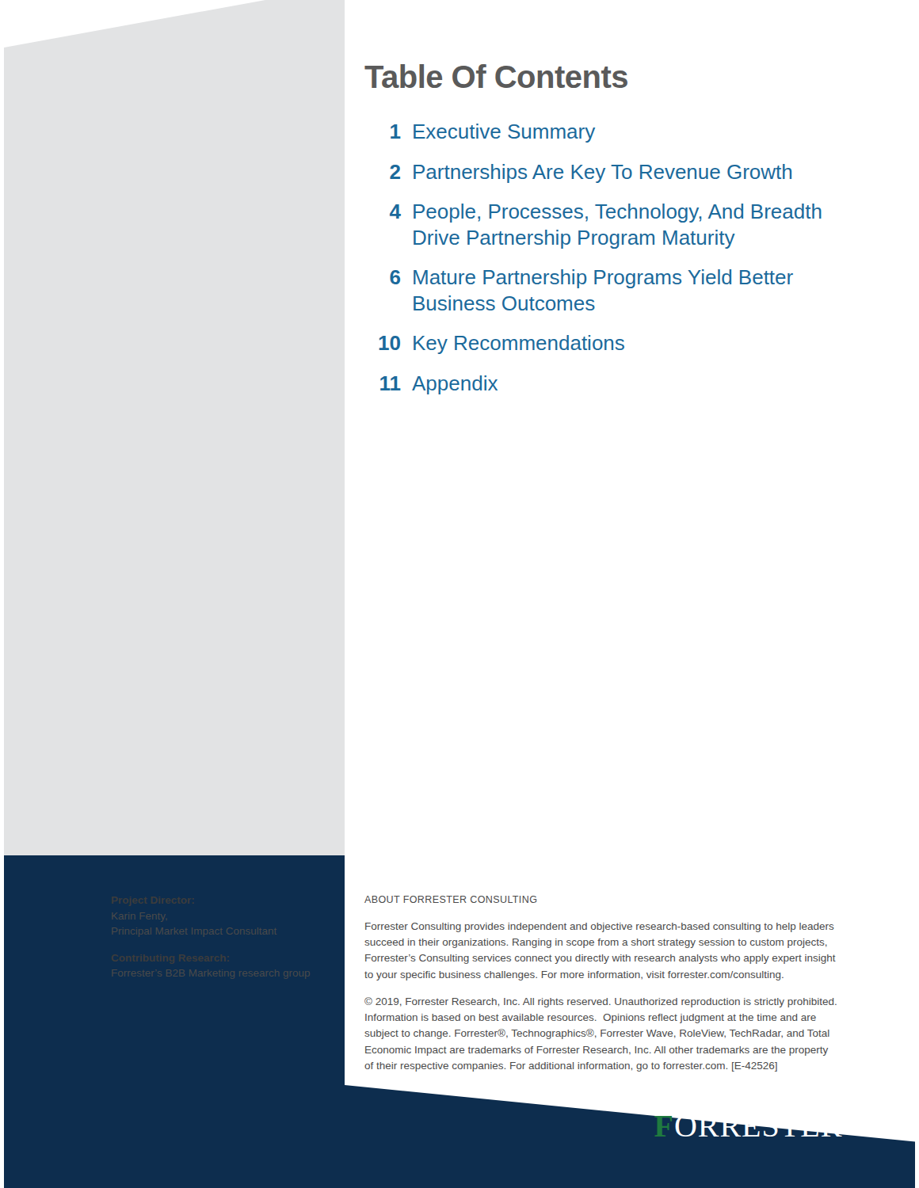Table Of Contents
1 Executive Summary
2 Partnerships Are Key To Revenue Growth
4 People, Processes, Technology, And Breadth Drive Partnership Program Maturity
6 Mature Partnership Programs Yield Better Business Outcomes
10 Key Recommendations
11 Appendix
Project Director:
Karin Fenty,
Principal Market Impact Consultant
Contributing Research:
Forrester’s B2B Marketing research group
ABOUT FORRESTER CONSULTING
Forrester Consulting provides independent and objective research-based consulting to help leaders succeed in their organizations. Ranging in scope from a short strategy session to custom projects, Forrester’s Consulting services connect you directly with research analysts who apply expert insight to your specific business challenges. For more information, visit forrester.com/consulting.
© 2019, Forrester Research, Inc. All rights reserved. Unauthorized reproduction is strictly prohibited. Information is based on best available resources. Opinions reflect judgment at the time and are subject to change. Forrester®, Technographics®, Forrester Wave, RoleView, TechRadar, and Total Economic Impact are trademarks of Forrester Research, Inc. All other trademarks are the property of their respective companies. For additional information, go to forrester.com. [E-42526]
FORRESTER®